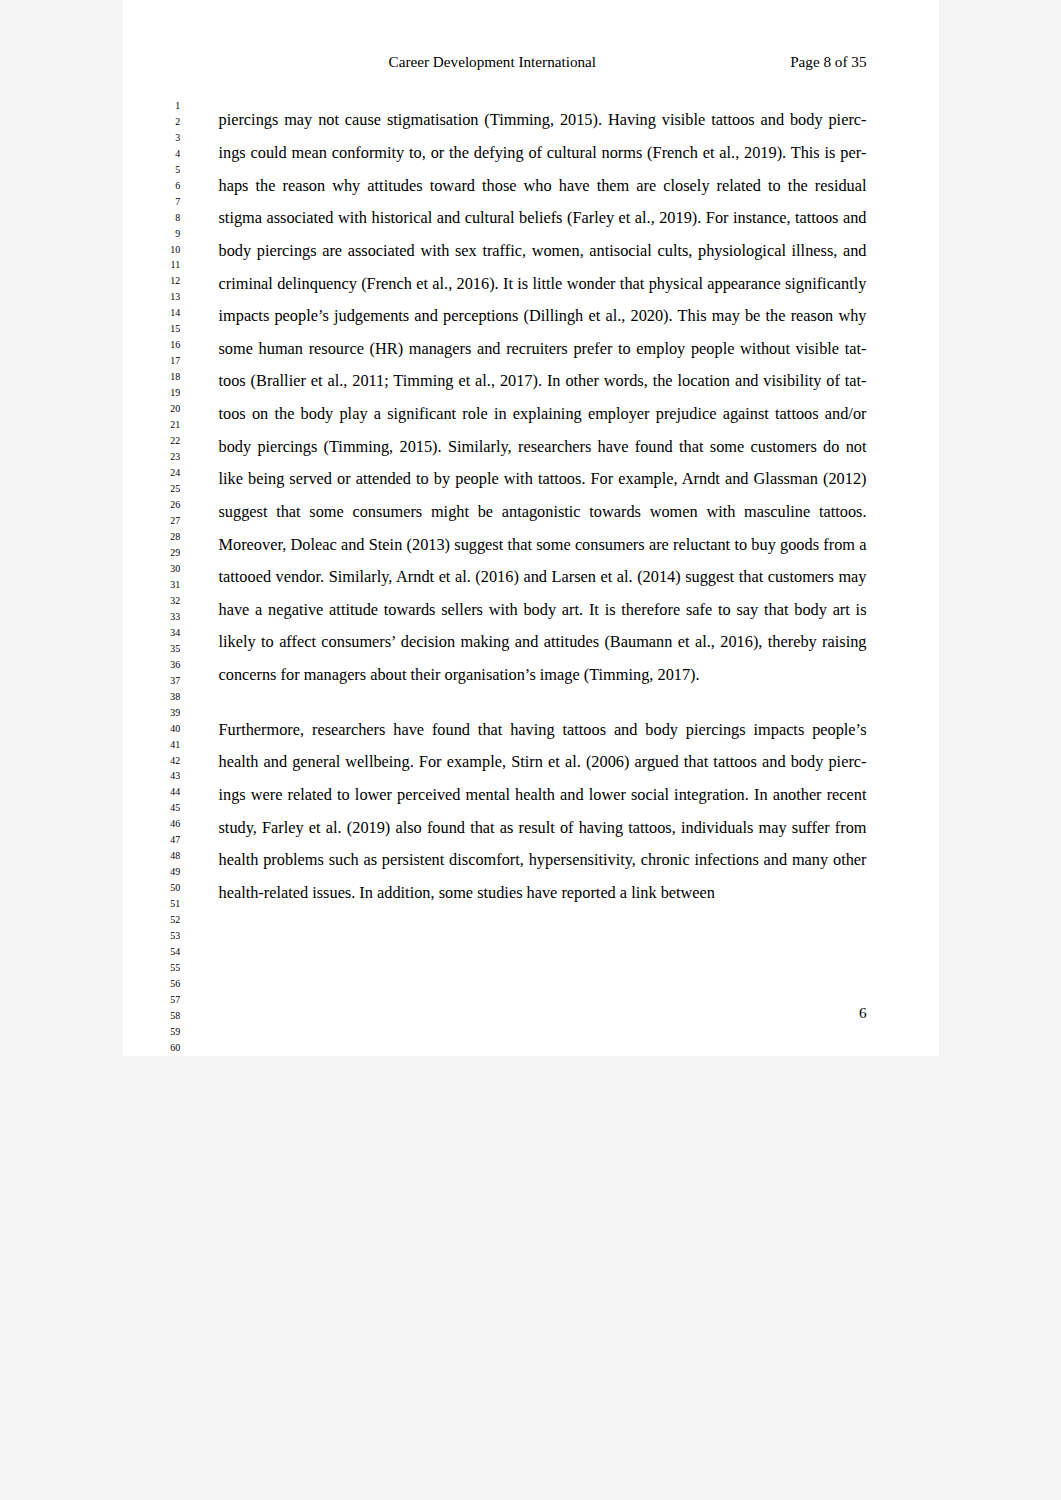Career Development International Page 8 of 35
12345678910 11121314151617181920 21222324252627282930 31323334353637383940 41424344454647484950 51525354555657585960
piercings may not cause stigmatisation (Timming, 2015). Having visible tattoos and body piercings could mean conformity to, or the defying of cultural norms (French et al., 2019). This is perhaps the reason why attitudes toward those who have them are closely related to the residual stigma associated with historical and cultural beliefs (Farley et al., 2019). For instance, tattoos and body piercings are associated with sex traffic, women, antisocial cults, physiological illness, and criminal delinquency (French et al., 2016). It is little wonder that physical appearance significantly impacts people’s judgements and perceptions (Dillingh et al., 2020). This may be the reason why some human resource (HR) managers and recruiters prefer to employ people without visible tattoos (Brallier et al., 2011; Timming et al., 2017). In other words, the location and visibility of tattoos on the body play a significant role in explaining employer prejudice against tattoos and/or body piercings (Timming, 2015). Similarly, researchers have found that some customers do not like being served or attended to by people with tattoos. For example, Arndt and Glassman (2012) suggest that some consumers might be antagonistic towards women with masculine tattoos. Moreover, Doleac and Stein (2013) suggest that some consumers are reluctant to buy goods from a tattooed vendor. Similarly, Arndt et al. (2016) and Larsen et al. (2014) suggest that customers may have a negative attitude towards sellers with body art. It is therefore safe to say that body art is likely to affect consumers’ decision making and attitudes (Baumann et al., 2016), thereby raising concerns for managers about their organisation’s image (Timming, 2017).
Furthermore, researchers have found that having tattoos and body piercings impacts people’s health and general wellbeing. For example, Stirn et al. (2006) argued that tattoos and body piercings were related to lower perceived mental health and lower social integration. In another recent study, Farley et al. (2019) also found that as result of having tattoos, individuals may suffer from health problems such as persistent discomfort, hypersensitivity, chronic infections and many other health-related issues. In addition, some studies have reported a link between
6